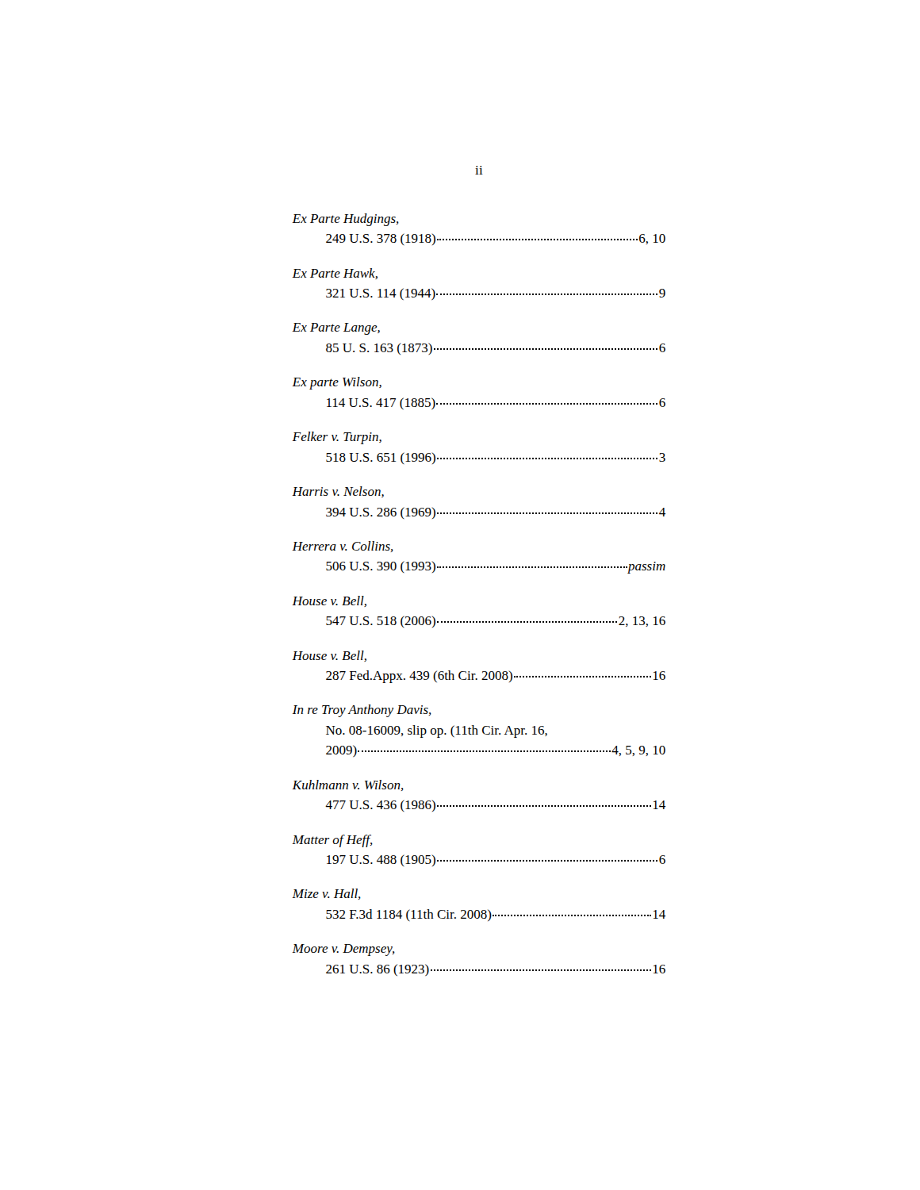ii
Ex Parte Hudgings,
249 U.S. 378 (1918) 6, 10
Ex Parte Hawk,
321 U.S. 114 (1944) 9
Ex Parte Lange,
85 U. S. 163 (1873) 6
Ex parte Wilson,
114 U.S. 417 (1885) 6
Felker v. Turpin,
518 U.S. 651 (1996) 3
Harris v. Nelson,
394 U.S. 286 (1969) 4
Herrera v. Collins,
506 U.S. 390 (1993) passim
House v. Bell,
547 U.S. 518 (2006) 2, 13, 16
House v. Bell,
287 Fed.Appx. 439 (6th Cir. 2008) 16
In re Troy Anthony Davis,
No. 08-16009, slip op. (11th Cir. Apr. 16, 2009) 4, 5, 9, 10
Kuhlmann v. Wilson,
477 U.S. 436 (1986) 14
Matter of Heff,
197 U.S. 488 (1905) 6
Mize v. Hall,
532 F.3d 1184 (11th Cir. 2008) 14
Moore v. Dempsey,
261 U.S. 86 (1923) 16